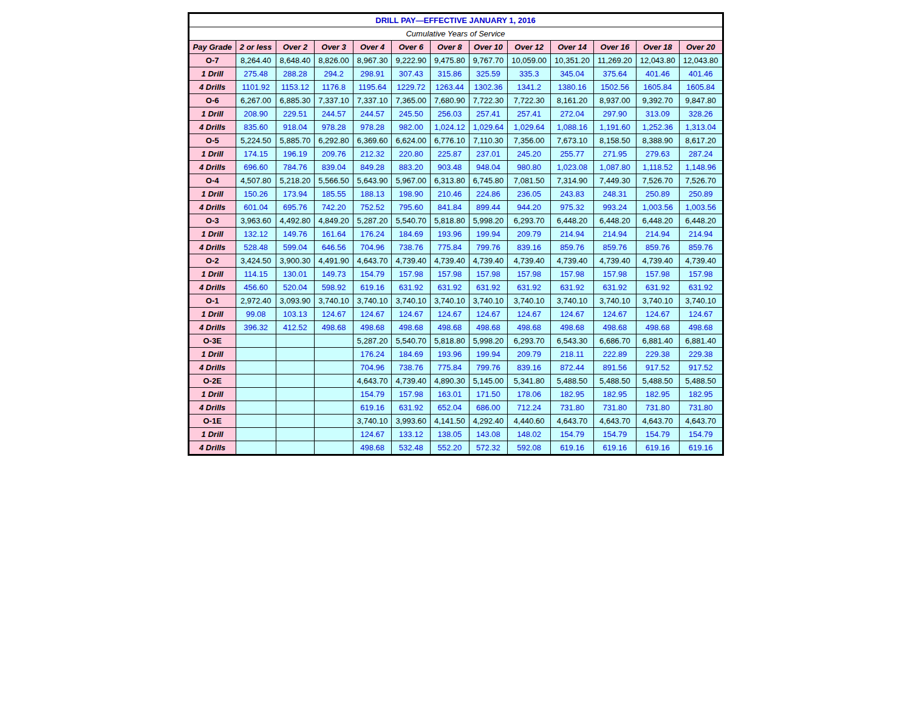| DRILL PAY—EFFECTIVE JANUARY 1, 2016 |
| Cumulative Years of Service |
| Pay Grade | 2 or less | Over 2 | Over 3 | Over 4 | Over 6 | Over 8 | Over 10 | Over 12 | Over 14 | Over 16 | Over 18 | Over 20 |
| O-7 | 8,264.40 | 8,648.40 | 8,826.00 | 8,967.30 | 9,222.90 | 9,475.80 | 9,767.70 | 10,059.00 | 10,351.20 | 11,269.20 | 12,043.80 | 12,043.80 |
| 1 Drill | 275.48 | 288.28 | 294.2 | 298.91 | 307.43 | 315.86 | 325.59 | 335.3 | 345.04 | 375.64 | 401.46 | 401.46 |
| 4 Drills | 1101.92 | 1153.12 | 1176.8 | 1195.64 | 1229.72 | 1263.44 | 1302.36 | 1341.2 | 1380.16 | 1502.56 | 1605.84 | 1605.84 |
| O-6 | 6,267.00 | 6,885.30 | 7,337.10 | 7,337.10 | 7,365.00 | 7,680.90 | 7,722.30 | 7,722.30 | 8,161.20 | 8,937.00 | 9,392.70 | 9,847.80 |
| 1 Drill | 208.90 | 229.51 | 244.57 | 244.57 | 245.50 | 256.03 | 257.41 | 257.41 | 272.04 | 297.90 | 313.09 | 328.26 |
| 4 Drills | 835.60 | 918.04 | 978.28 | 978.28 | 982.00 | 1,024.12 | 1,029.64 | 1,029.64 | 1,088.16 | 1,191.60 | 1,252.36 | 1,313.04 |
| O-5 | 5,224.50 | 5,885.70 | 6,292.80 | 6,369.60 | 6,624.00 | 6,776.10 | 7,110.30 | 7,356.00 | 7,673.10 | 8,158.50 | 8,388.90 | 8,617.20 |
| 1 Drill | 174.15 | 196.19 | 209.76 | 212.32 | 220.80 | 225.87 | 237.01 | 245.20 | 255.77 | 271.95 | 279.63 | 287.24 |
| 4 Drills | 696.60 | 784.76 | 839.04 | 849.28 | 883.20 | 903.48 | 948.04 | 980.80 | 1,023.08 | 1,087.80 | 1,118.52 | 1,148.96 |
| O-4 | 4,507.80 | 5,218.20 | 5,566.50 | 5,643.90 | 5,967.00 | 6,313.80 | 6,745.80 | 7,081.50 | 7,314.90 | 7,449.30 | 7,526.70 | 7,526.70 |
| 1 Drill | 150.26 | 173.94 | 185.55 | 188.13 | 198.90 | 210.46 | 224.86 | 236.05 | 243.83 | 248.31 | 250.89 | 250.89 |
| 4 Drills | 601.04 | 695.76 | 742.20 | 752.52 | 795.60 | 841.84 | 899.44 | 944.20 | 975.32 | 993.24 | 1,003.56 | 1,003.56 |
| O-3 | 3,963.60 | 4,492.80 | 4,849.20 | 5,287.20 | 5,540.70 | 5,818.80 | 5,998.20 | 6,293.70 | 6,448.20 | 6,448.20 | 6,448.20 | 6,448.20 |
| 1 Drill | 132.12 | 149.76 | 161.64 | 176.24 | 184.69 | 193.96 | 199.94 | 209.79 | 214.94 | 214.94 | 214.94 | 214.94 |
| 4 Drills | 528.48 | 599.04 | 646.56 | 704.96 | 738.76 | 775.84 | 799.76 | 839.16 | 859.76 | 859.76 | 859.76 | 859.76 |
| O-2 | 3,424.50 | 3,900.30 | 4,491.90 | 4,643.70 | 4,739.40 | 4,739.40 | 4,739.40 | 4,739.40 | 4,739.40 | 4,739.40 | 4,739.40 | 4,739.40 |
| 1 Drill | 114.15 | 130.01 | 149.73 | 154.79 | 157.98 | 157.98 | 157.98 | 157.98 | 157.98 | 157.98 | 157.98 | 157.98 |
| 4 Drills | 456.60 | 520.04 | 598.92 | 619.16 | 631.92 | 631.92 | 631.92 | 631.92 | 631.92 | 631.92 | 631.92 | 631.92 |
| O-1 | 2,972.40 | 3,093.90 | 3,740.10 | 3,740.10 | 3,740.10 | 3,740.10 | 3,740.10 | 3,740.10 | 3,740.10 | 3,740.10 | 3,740.10 | 3,740.10 |
| 1 Drill | 99.08 | 103.13 | 124.67 | 124.67 | 124.67 | 124.67 | 124.67 | 124.67 | 124.67 | 124.67 | 124.67 | 124.67 |
| 4 Drills | 396.32 | 412.52 | 498.68 | 498.68 | 498.68 | 498.68 | 498.68 | 498.68 | 498.68 | 498.68 | 498.68 | 498.68 |
| O-3E | | | | 5,287.20 | 5,540.70 | 5,818.80 | 5,998.20 | 6,293.70 | 6,543.30 | 6,686.70 | 6,881.40 | 6,881.40 |
| 1 Drill | | | | 176.24 | 184.69 | 193.96 | 199.94 | 209.79 | 218.11 | 222.89 | 229.38 | 229.38 |
| 4 Drills | | | | 704.96 | 738.76 | 775.84 | 799.76 | 839.16 | 872.44 | 891.56 | 917.52 | 917.52 |
| O-2E | | | | 4,643.70 | 4,739.40 | 4,890.30 | 5,145.00 | 5,341.80 | 5,488.50 | 5,488.50 | 5,488.50 | 5,488.50 |
| 1 Drill | | | | 154.79 | 157.98 | 163.01 | 171.50 | 178.06 | 182.95 | 182.95 | 182.95 | 182.95 |
| 4 Drills | | | | 619.16 | 631.92 | 652.04 | 686.00 | 712.24 | 731.80 | 731.80 | 731.80 | 731.80 |
| O-1E | | | | 3,740.10 | 3,993.60 | 4,141.50 | 4,292.40 | 4,440.60 | 4,643.70 | 4,643.70 | 4,643.70 | 4,643.70 |
| 1 Drill | | | | 124.67 | 133.12 | 138.05 | 143.08 | 148.02 | 154.79 | 154.79 | 154.79 | 154.79 |
| 4 Drills | | | | 498.68 | 532.48 | 552.20 | 572.32 | 592.08 | 619.16 | 619.16 | 619.16 | 619.16 |